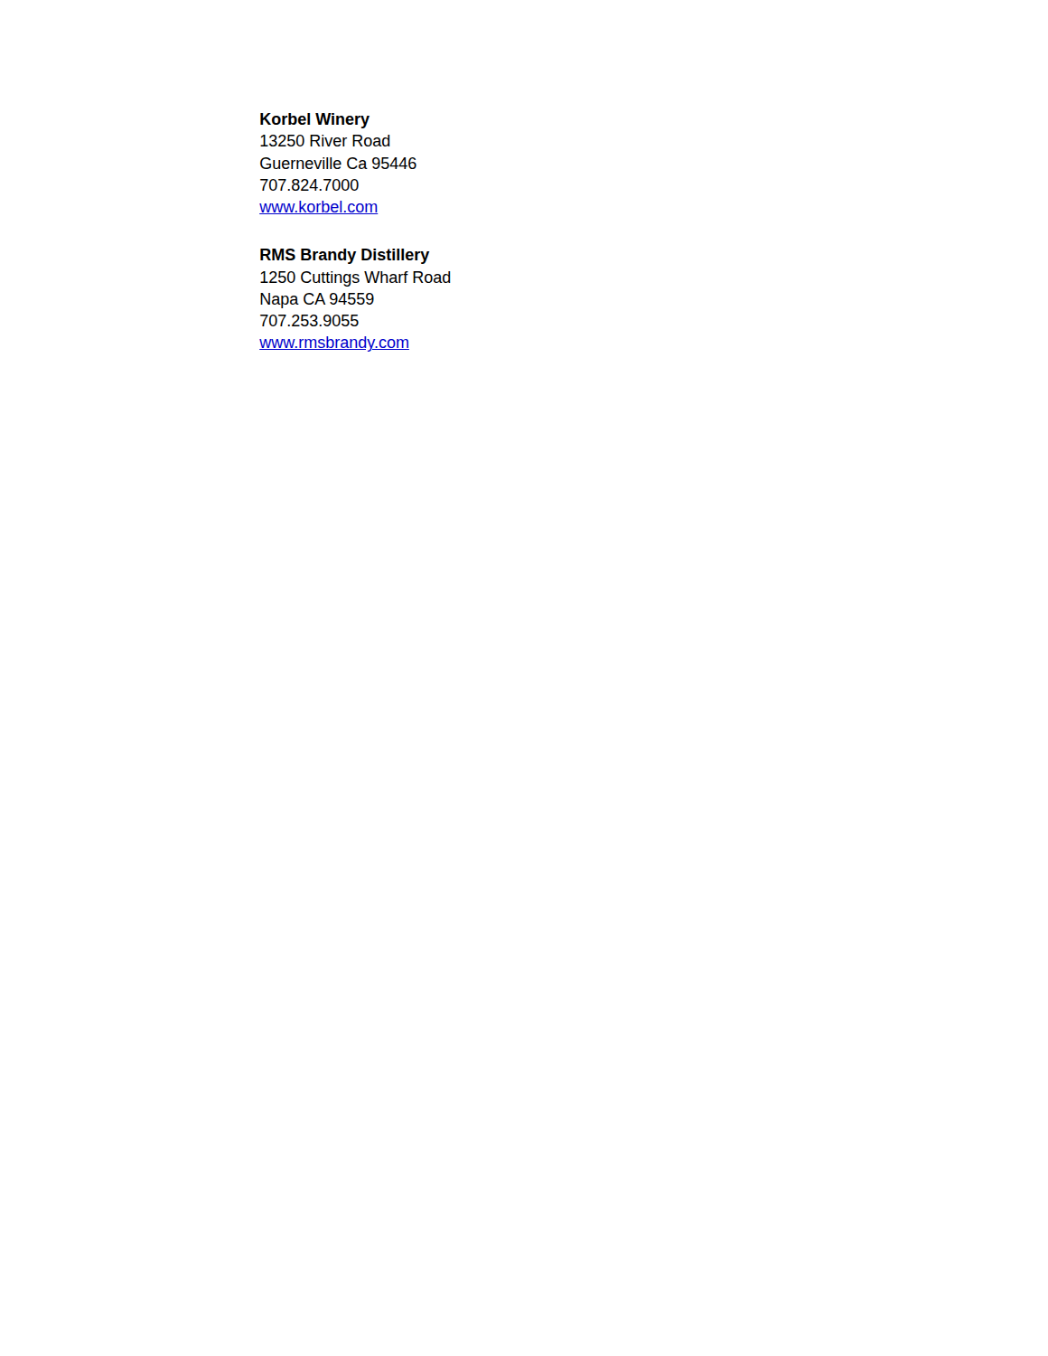Korbel Winery
13250 River Road
Guerneville Ca 95446
707.824.7000
www.korbel.com
RMS Brandy Distillery
1250 Cuttings Wharf Road
Napa CA 94559
707.253.9055
www.rmsbrandy.com